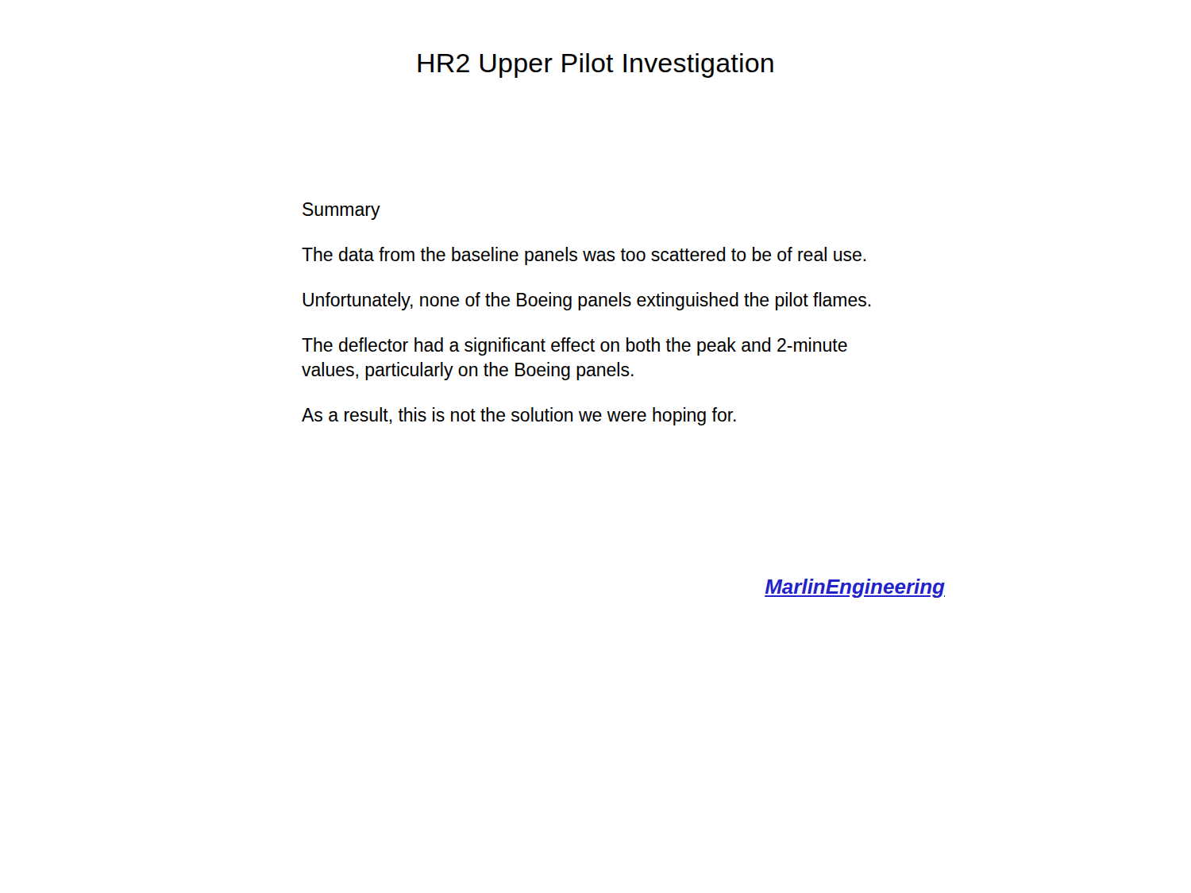HR2 Upper Pilot Investigation
Summary
The data from the baseline panels was too scattered to be of real use.
Unfortunately, none of the Boeing panels extinguished the pilot flames.
The deflector had a significant effect on both the peak and 2-minute values, particularly on the Boeing panels.
As a result, this is not the solution we were hoping for.
MarlinEngineering